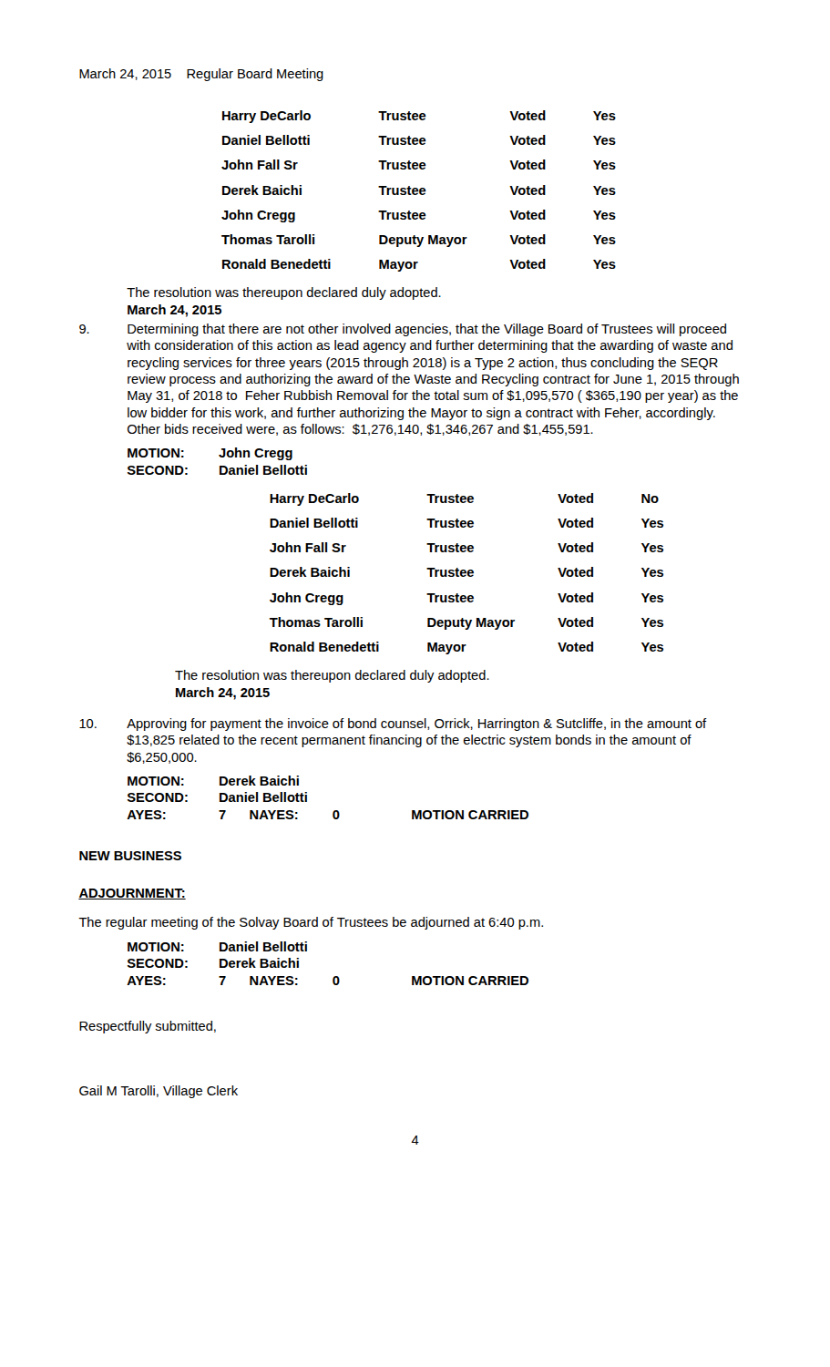March 24, 2015 Regular Board Meeting
| Harry DeCarlo | Trustee | Voted | Yes |
| Daniel Bellotti | Trustee | Voted | Yes |
| John Fall Sr | Trustee | Voted | Yes |
| Derek Baichi | Trustee | Voted | Yes |
| John Cregg | Trustee | Voted | Yes |
| Thomas Tarolli | Deputy Mayor | Voted | Yes |
| Ronald Benedetti | Mayor | Voted | Yes |
The resolution was thereupon declared duly adopted.
March 24, 2015
9. Determining that there are not other involved agencies, that the Village Board of Trustees will proceed with consideration of this action as lead agency and further determining that the awarding of waste and recycling services for three years (2015 through 2018) is a Type 2 action, thus concluding the SEQR review process and authorizing the award of the Waste and Recycling contract for June 1, 2015 through May 31, of 2018 to Feher Rubbish Removal for the total sum of $1,095,570 ( $365,190 per year) as the low bidder for this work, and further authorizing the Mayor to sign a contract with Feher, accordingly. Other bids received were, as follows: $1,276,140, $1,346,267 and $1,455,591.
MOTION: John Cregg SECOND: Daniel Bellotti
| Harry DeCarlo | Trustee | Voted | No |
| Daniel Bellotti | Trustee | Voted | Yes |
| John Fall Sr | Trustee | Voted | Yes |
| Derek Baichi | Trustee | Voted | Yes |
| John Cregg | Trustee | Voted | Yes |
| Thomas Tarolli | Deputy Mayor | Voted | Yes |
| Ronald Benedetti | Mayor | Voted | Yes |
The resolution was thereupon declared duly adopted.
March 24, 2015
10. Approving for payment the invoice of bond counsel, Orrick, Harrington & Sutcliffe, in the amount of $13,825 related to the recent permanent financing of the electric system bonds in the amount of $6,250,000.
MOTION: Derek Baichi SECOND: Daniel Bellotti AYES: 7 NAYES: 0 MOTION CARRIED
NEW BUSINESS
ADJOURNMENT:
The regular meeting of the Solvay Board of Trustees be adjourned at 6:40 p.m.
MOTION: Daniel Bellotti SECOND: Derek Baichi AYES: 7 NAYES: 0 MOTION CARRIED
Respectfully submitted,
Gail M Tarolli, Village Clerk
4